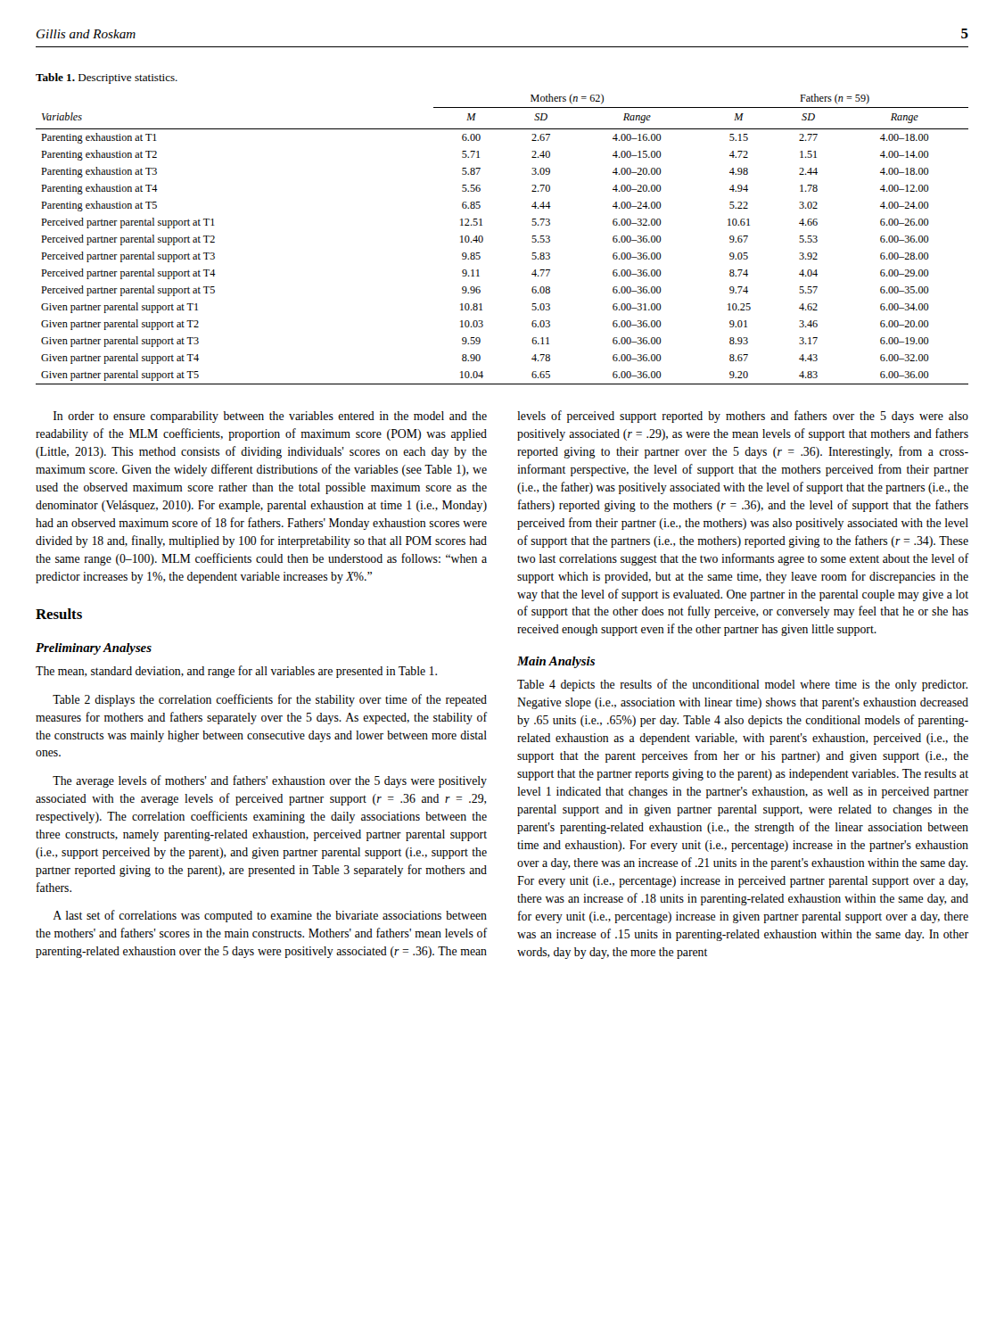Gillis and Roskam 5
Table 1. Descriptive statistics.
| | Mothers ( n = 62) | Fathers ( n = 59) |
| --- | --- | --- |
| Variables | M | SD | Range | M | SD | Range |
| Parenting exhaustion at T1 | 6.00 | 2.67 | 4.00–16.00 | 5.15 | 2.77 | 4.00–18.00 |
| Parenting exhaustion at T2 | 5.71 | 2.40 | 4.00–15.00 | 4.72 | 1.51 | 4.00–14.00 |
| Parenting exhaustion at T3 | 5.87 | 3.09 | 4.00–20.00 | 4.98 | 2.44 | 4.00–18.00 |
| Parenting exhaustion at T4 | 5.56 | 2.70 | 4.00–20.00 | 4.94 | 1.78 | 4.00–12.00 |
| Parenting exhaustion at T5 | 6.85 | 4.44 | 4.00–24.00 | 5.22 | 3.02 | 4.00–24.00 |
| Perceived partner parental support at T1 | 12.51 | 5.73 | 6.00–32.00 | 10.61 | 4.66 | 6.00–26.00 |
| Perceived partner parental support at T2 | 10.40 | 5.53 | 6.00–36.00 | 9.67 | 5.53 | 6.00–36.00 |
| Perceived partner parental support at T3 | 9.85 | 5.83 | 6.00–36.00 | 9.05 | 3.92 | 6.00–28.00 |
| Perceived partner parental support at T4 | 9.11 | 4.77 | 6.00–36.00 | 8.74 | 4.04 | 6.00–29.00 |
| Perceived partner parental support at T5 | 9.96 | 6.08 | 6.00–36.00 | 9.74 | 5.57 | 6.00–35.00 |
| Given partner parental support at T1 | 10.81 | 5.03 | 6.00–31.00 | 10.25 | 4.62 | 6.00–34.00 |
| Given partner parental support at T2 | 10.03 | 6.03 | 6.00–36.00 | 9.01 | 3.46 | 6.00–20.00 |
| Given partner parental support at T3 | 9.59 | 6.11 | 6.00–36.00 | 8.93 | 3.17 | 6.00–19.00 |
| Given partner parental support at T4 | 8.90 | 4.78 | 6.00–36.00 | 8.67 | 4.43 | 6.00–32.00 |
| Given partner parental support at T5 | 10.04 | 6.65 | 6.00–36.00 | 9.20 | 4.83 | 6.00–36.00 |
In order to ensure comparability between the variables entered in the model and the readability of the MLM coefficients, proportion of maximum score (POM) was applied (Little, 2013). This method consists of dividing individuals' scores on each day by the maximum score. Given the widely different distributions of the variables (see Table 1), we used the observed maximum score rather than the total possible maximum score as the denominator (Velásquez, 2010). For example, parental exhaustion at time 1 (i.e., Monday) had an observed maximum score of 18 for fathers. Fathers' Monday exhaustion scores were divided by 18 and, finally, multiplied by 100 for interpretability so that all POM scores had the same range (0–100). MLM coefficients could then be understood as follows: “when a predictor increases by 1%, the dependent variable increases by X%.”
Results
Preliminary Analyses
The mean, standard deviation, and range for all variables are presented in Table 1.
Table 2 displays the correlation coefficients for the stability over time of the repeated measures for mothers and fathers separately over the 5 days. As expected, the stability of the constructs was mainly higher between consecutive days and lower between more distal ones.
The average levels of mothers' and fathers' exhaustion over the 5 days were positively associated with the average levels of perceived partner support (r = .36 and r = .29, respectively). The correlation coefficients examining the daily associations between the three constructs, namely parenting-related exhaustion, perceived partner parental support (i.e., support perceived by the parent), and given partner parental support (i.e., support the partner reported giving to the parent), are presented in Table 3 separately for mothers and fathers.
A last set of correlations was computed to examine the bivariate associations between the mothers' and fathers' scores in the main constructs. Mothers' and fathers' mean levels of parenting-related exhaustion over the 5 days were positively associated (r = .36). The mean levels of perceived support reported by mothers and fathers over the 5 days were also positively associated (r = .29), as were the mean levels of support that mothers and fathers reported giving to their partner over the 5 days (r = .36). Interestingly, from a cross-informant perspective, the level of support that the mothers perceived from their partner (i.e., the father) was positively associated with the level of support that the partners (i.e., the fathers) reported giving to the mothers (r = .36), and the level of support that the fathers perceived from their partner (i.e., the mothers) was also positively associated with the level of support that the partners (i.e., the mothers) reported giving to the fathers (r = .34). These two last correlations suggest that the two informants agree to some extent about the level of support which is provided, but at the same time, they leave room for discrepancies in the way that the level of support is evaluated. One partner in the parental couple may give a lot of support that the other does not fully perceive, or conversely may feel that he or she has received enough support even if the other partner has given little support.
Main Analysis
Table 4 depicts the results of the unconditional model where time is the only predictor. Negative slope (i.e., association with linear time) shows that parent's exhaustion decreased by .65 units (i.e., .65%) per day. Table 4 also depicts the conditional models of parenting-related exhaustion as a dependent variable, with parent's exhaustion, perceived (i.e., the support that the parent perceives from her or his partner) and given support (i.e., the support that the partner reports giving to the parent) as independent variables. The results at level 1 indicated that changes in the partner's exhaustion, as well as in perceived partner parental support and in given partner parental support, were related to changes in the parent's parenting-related exhaustion (i.e., the strength of the linear association between time and exhaustion). For every unit (i.e., percentage) increase in the partner's exhaustion over a day, there was an increase of .21 units in the parent's exhaustion within the same day. For every unit (i.e., percentage) increase in perceived partner parental support over a day, there was an increase of .18 units in parenting-related exhaustion within the same day, and for every unit (i.e., percentage) increase in given partner parental support over a day, there was an increase of .15 units in parenting-related exhaustion within the same day. In other words, day by day, the more the parent